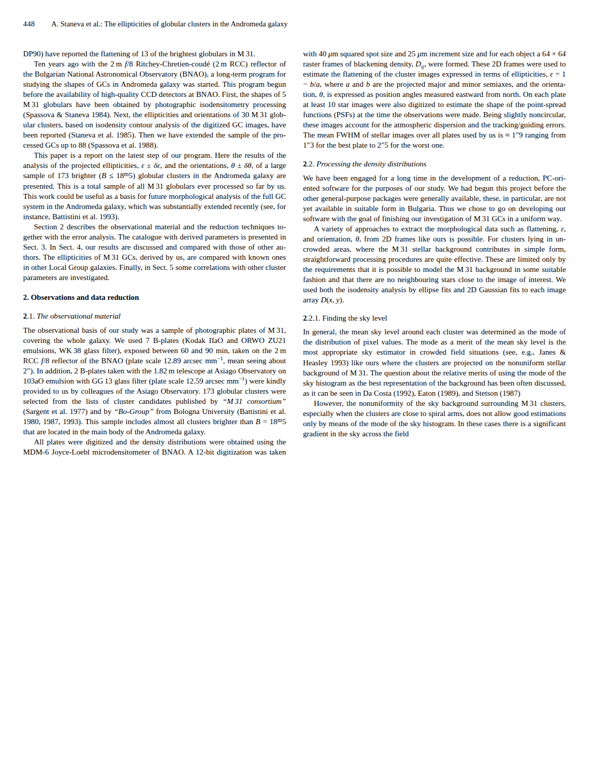448 A. Staneva et al.: The ellipticities of globular clusters in the Andromeda galaxy
DP90) have reported the flattening of 13 of the brightest globulars in M 31.
Ten years ago with the 2 m f/8 Ritchey-Chretien-coudé (2 m RCC) reflector of the Bulgarian National Astronomical Observatory (BNAO), a long-term program for studying the shapes of GCs in Andromeda galaxy was started. This program begun before the availability of high-quality CCD detectors at BNAO. First, the shapes of 5 M 31 globulars have been obtained by photographic isodensitometry processing (Spassova & Staneva 1984). Next, the ellipticities and orientations of 30 M 31 globular clusters, based on isodensity contour analysis of the digitized GC images, have been reported (Staneva et al. 1985). Then we have extended the sample of the processed GCs up to 88 (Spassova et al. 1988).
This paper is a report on the latest step of our program. Here the results of the analysis of the projected ellipticities, ε ± δε, and the orientations, θ ± δθ, of a large sample of 173 brighter (B ≤ 18m5) globular clusters in the Andromeda galaxy are presented. This is a total sample of all M 31 globulars ever processed so far by us. This work could be useful as a basis for future morphological analysis of the full GC system in the Andromeda galaxy, which was substantially extended recently (see, for instance, Battistini et al. 1993).
Section 2 describes the observational material and the reduction techniques together with the error analysis. The catalogue with derived parameters is presented in Sect. 3. In Sect. 4, our results are discussed and compared with those of other authors. The ellipticities of M 31 GCs, derived by us, are compared with known ones in other Local Group galaxies. Finally, in Sect. 5 some correlations with other cluster parameters are investigated.
2. Observations and data reduction
2.1. The observational material
The observational basis of our study was a sample of photographic plates of M 31, covering the whole galaxy. We used 7 B-plates (Kodak IIaO and ORWO ZU21 emulsions, WK 38 glass filter), exposed between 60 and 90 min, taken on the 2 m RCC f/8 reflector of the BNAO (plate scale 12.89 arcsec mm−1, mean seeing about 2″). In addition, 2 B-plates taken with the 1.82 m telescope at Asiago Observatory on 103aO emulsion with GG 13 glass filter (plate scale 12.59 arcsec mm−1) were kindly provided to us by colleagues of the Asiago Observatory. 173 globular clusters were selected from the lists of cluster candidates published by “M 31 consortium” (Sargent et al. 1977) and by “Bo-Group” from Bologna University (Battistini et al. 1980, 1987, 1993). This sample includes almost all clusters brighter than B = 18m5 that are located in the main body of the Andromeda galaxy.
All plates were digitized and the density distributions were obtained using the MDM-6 Joyce-Loebl microdensitometer of BNAO. A 12-bit digitization was taken with 40 μm squared spot size and 25 μm increment size and for each object a 64 × 64 raster frames of blackening density, Dij, were formed. These 2D frames were used to estimate the flattening of the cluster images expressed in terms of ellipticities, ε = 1 − b/a, where a and b are the projected major and minor semiaxes, and the orientation, θ, is expressed as position angles measured eastward from north. On each plate at least 10 star images were also digitized to estimate the shape of the point-spread functions (PSFs) at the time the observations were made. Being slightly noncircular, these images account for the atmospheric dispersion and the tracking/guiding errors. The mean FWHM of stellar images over all plates used by us is ≈ 1″9 ranging from 1″3 for the best plate to 2″5 for the worst one.
2.2. Processing the density distributions
We have been engaged for a long time in the development of a reduction, PC-oriented software for the purposes of our study. We had begun this project before the other general-purpose packages were generally available, these, in particular, are not yet available in suitable form in Bulgaria. Thus we chose to go on developing our software with the goal of finishing our investigation of M 31 GCs in a uniform way.
A variety of approaches to extract the morphological data such as flattening, ε, and orientation, θ, from 2D frames like ours is possible. For clusters lying in uncrowded areas, where the M 31 stellar background contributes in simple form, straightforward processing procedures are quite effective. These are limited only by the requirements that it is possible to model the M 31 background in some suitable fashion and that there are no neighbouring stars close to the image of interest. We used both the isodensity analysis by ellipse fits and 2D Gaussian fits to each image array D(x, y).
2.2.1. Finding the sky level
In general, the mean sky level around each cluster was determined as the mode of the distribution of pixel values. The mode as a merit of the mean sky level is the most appropriate sky estimator in crowded field situations (see, e.g., Janes & Heasley 1993) like ours where the clusters are projected on the nonuniform stellar background of M 31. The question about the relative merits of using the mode of the sky histogram as the best representation of the background has been often discussed, as it can be seen in Da Costa (1992), Eaton (1989), and Stetson (1987)
However, the nonuniformity of the sky background surrounding M 31 clusters, especially when the clusters are close to spiral arms, does not allow good estimations only by means of the mode of the sky histogram. In these cases there is a significant gradient in the sky across the field